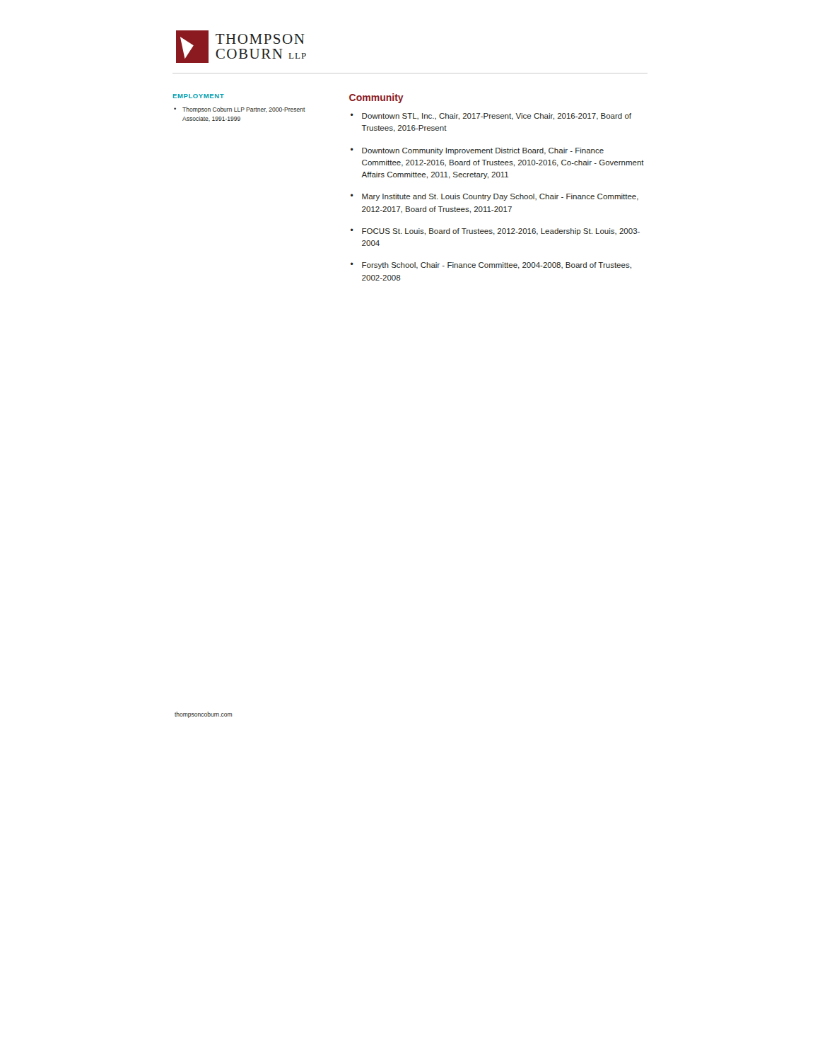THOMPSON COBURN LLP
Employment
Thompson Coburn LLP Partner, 2000-Present Associate, 1991-1999
Community
Downtown STL, Inc., Chair, 2017-Present, Vice Chair, 2016-2017, Board of Trustees, 2016-Present
Downtown Community Improvement District Board, Chair - Finance Committee, 2012-2016, Board of Trustees, 2010-2016, Co-chair - Government Affairs Committee, 2011, Secretary, 2011
Mary Institute and St. Louis Country Day School, Chair - Finance Committee, 2012-2017, Board of Trustees, 2011-2017
FOCUS St. Louis, Board of Trustees, 2012-2016, Leadership St. Louis, 2003-2004
Forsyth School, Chair - Finance Committee, 2004-2008, Board of Trustees, 2002-2008
thompsoncoburn.com